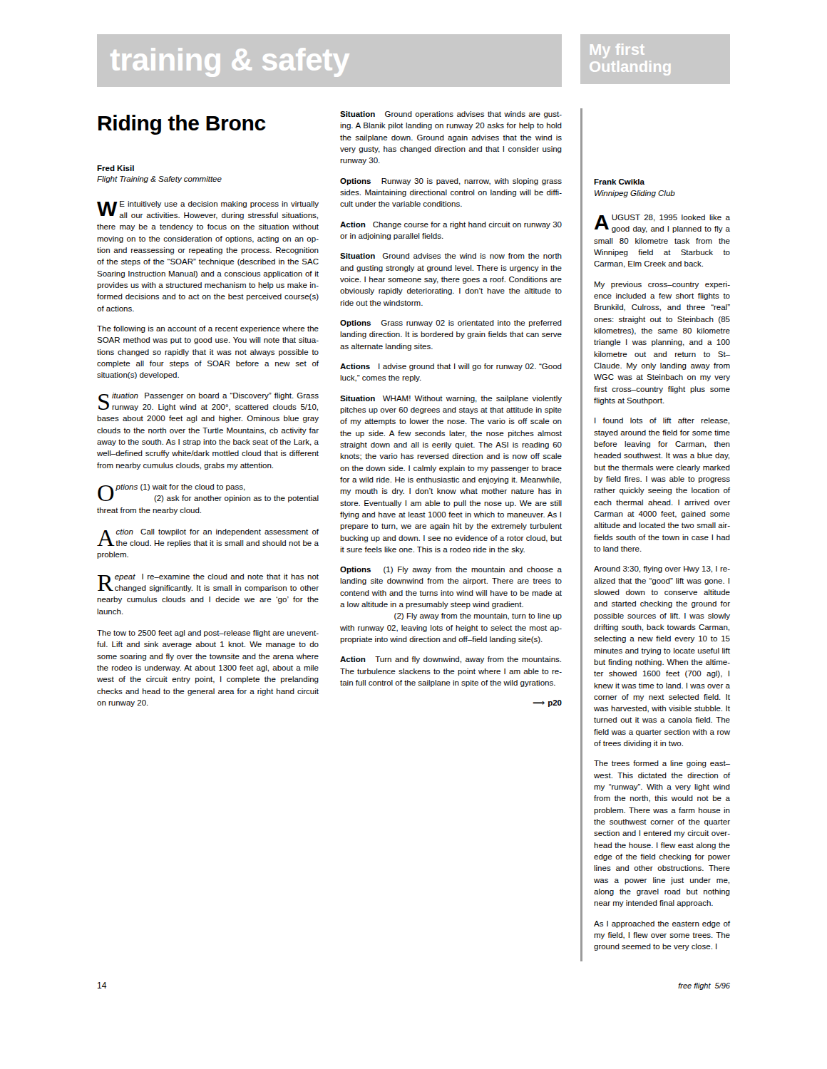training & safety
My first
Outlanding
Riding the Bronc
Fred Kisil
Flight Training & Safety committee
WE intuitively use a decision making process in virtually all our activities. However, during stressful situations, there may be a tendency to focus on the situation without moving on to the consideration of options, acting on an option and reassessing or repeating the process. Recognition of the steps of the “SOAR” technique (described in the SAC Soaring Instruction Manual) and a conscious application of it provides us with a structured mechanism to help us make informed decisions and to act on the best perceived course(s) of actions.
The following is an account of a recent experience where the SOAR method was put to good use. You will note that situations changed so rapidly that it was not always possible to complete all four steps of SOAR before a new set of situation(s) developed.
Situation Passenger on board a “Discovery” flight. Grass runway 20. Light wind at 200°, scattered clouds 5/10, bases about 2000 feet agl and higher. Ominous blue gray clouds to the north over the Turtle Mountains, cb activity far away to the south. As I strap into the back seat of the Lark, a well–defined scruffy white/dark mottled cloud that is different from nearby cumulus clouds, grabs my attention.
Options (1) wait for the cloud to pass,
(2) ask for another opinion as to the potential threat from the nearby cloud.
Action Call towpilot for an independent assessment of the cloud. He replies that it is small and should not be a problem.
Repeat I re–examine the cloud and note that it has not changed significantly. It is small in comparison to other nearby cumulus clouds and I decide we are ‘go’ for the launch.
The tow to 2500 feet agl and post–release flight are uneventful. Lift and sink average about 1 knot. We manage to do some soaring and fly over the townsite and the arena where the rodeo is underway. At about 1300 feet agl, about a mile west of the circuit entry point, I complete the prelanding checks and head to the general area for a right hand circuit on runway 20.
Situation Ground operations advises that winds are gusting. A Blanik pilot landing on runway 20 asks for help to hold the sailplane down. Ground again advises that the wind is very gusty, has changed direction and that I consider using runway 30.
Options Runway 30 is paved, narrow, with sloping grass sides. Maintaining directional control on landing will be difficult under the variable conditions.
Action Change course for a right hand circuit on runway 30 or in adjoining parallel fields.
Situation Ground advises the wind is now from the north and gusting strongly at ground level. There is urgency in the voice. I hear someone say, there goes a roof. Conditions are obviously rapidly deteriorating. I don’t have the altitude to ride out the windstorm.
Options Grass runway 02 is orientated into the preferred landing direction. It is bordered by grain fields that can serve as alternate landing sites.
Actions I advise ground that I will go for runway 02. “Good luck,” comes the reply.
Situation WHAM! Without warning, the sailplane violently pitches up over 60 degrees and stays at that attitude in spite of my attempts to lower the nose. The vario is off scale on the up side. A few seconds later, the nose pitches almost straight down and all is eerily quiet. The ASI is reading 60 knots; the vario has reversed direction and is now off scale on the down side. I calmly explain to my passenger to brace for a wild ride. He is enthusiastic and enjoying it. Meanwhile, my mouth is dry. I don’t know what mother nature has in store. Eventually I am able to pull the nose up. We are still flying and have at least 1000 feet in which to maneuver. As I prepare to turn, we are again hit by the extremely turbulent bucking up and down. I see no evidence of a rotor cloud, but it sure feels like one. This is a rodeo ride in the sky.
Options (1) Fly away from the mountain and choose a landing site downwind from the airport. There are trees to contend with and the turns into wind will have to be made at a low altitude in a presumably steep wind gradient.
(2) Fly away from the mountain, turn to line up with runway 02, leaving lots of height to select the most appropriate into wind direction and off–field landing site(s).
Action Turn and fly downwind, away from the mountains. The turbulence slackens to the point where I am able to retain full control of the sailplane in spite of the wild gyrations.
⟹p20
Frank Cwikla
Winnipeg Gliding Club
AUGUST 28, 1995 looked like a good day, and I planned to fly a small 80 kilometre task from the Winnipeg field at Starbuck to Carman, Elm Creek and back.
My previous cross–country experience included a few short flights to Brunkild, Culross, and three “real” ones: straight out to Steinbach (85 kilometres), the same 80 kilometre triangle I was planning, and a 100 kilometre out and return to St–Claude. My only landing away from WGC was at Steinbach on my very first cross–country flight plus some flights at Southport.
I found lots of lift after release, stayed around the field for some time before leaving for Carman, then headed southwest. It was a blue day, but the thermals were clearly marked by field fires. I was able to progress rather quickly seeing the location of each thermal ahead. I arrived over Carman at 4000 feet, gained some altitude and located the two small airfields south of the town in case I had to land there.
Around 3:30, flying over Hwy 13, I realized that the “good” lift was gone. I slowed down to conserve altitude and started checking the ground for possible sources of lift. I was slowly drifting south, back towards Carman, selecting a new field every 10 to 15 minutes and trying to locate useful lift but finding nothing. When the altimeter showed 1600 feet (700 agl), I knew it was time to land. I was over a corner of my next selected field. It was harvested, with visible stubble. It turned out it was a canola field. The field was a quarter section with a row of trees dividing it in two.
The trees formed a line going east–west. This dictated the direction of my “runway”. With a very light wind from the north, this would not be a problem. There was a farm house in the southwest corner of the quarter section and I entered my circuit overhead the house. I flew east along the edge of the field checking for power lines and other obstructions. There was a power line just under me, along the gravel road but nothing near my intended final approach.
As I approached the eastern edge of my field, I flew over some trees. The ground seemed to be very close. I
14
free flight 5/96